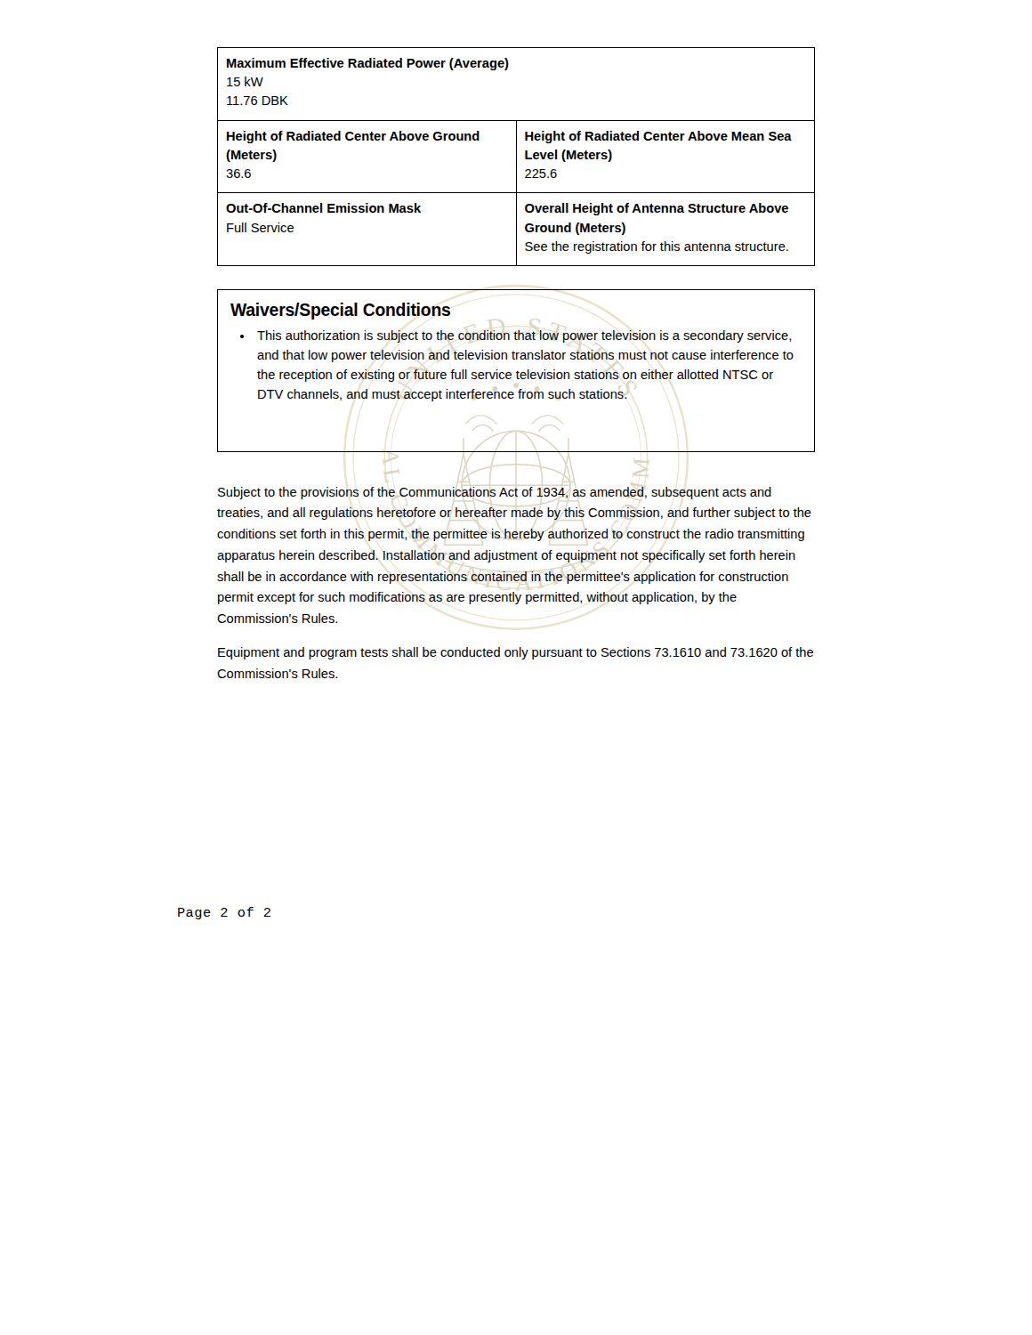UNITED STATES FEDERAL COMMUNICATIONS COMMISSION
| Maximum Effective Radiated Power (Average) 15 kW 11.76 DBK |
| Height of Radiated Center Above Ground (Meters) 36.6 | Height of Radiated Center Above Mean Sea Level (Meters) 225.6 |
| Out-Of-Channel Emission Mask Full Service | Overall Height of Antenna Structure Above Ground (Meters) See the registration for this antenna structure. |
Waivers/Special Conditions
This authorization is subject to the condition that low power television is a secondary service, and that low power television and television translator stations must not cause interference to the reception of existing or future full service television stations on either allotted NTSC or DTV channels, and must accept interference from such stations.
Subject to the provisions of the Communications Act of 1934, as amended, subsequent acts and treaties, and all regulations heretofore or hereafter made by this Commission, and further subject to the conditions set forth in this permit, the permittee is hereby authorized to construct the radio transmitting apparatus herein described. Installation and adjustment of equipment not specifically set forth herein shall be in accordance with representations contained in the permittee's application for construction permit except for such modifications as are presently permitted, without application, by the Commission's Rules.
Equipment and program tests shall be conducted only pursuant to Sections 73.1610 and 73.1620 of the Commission's Rules.
Page 2 of 2